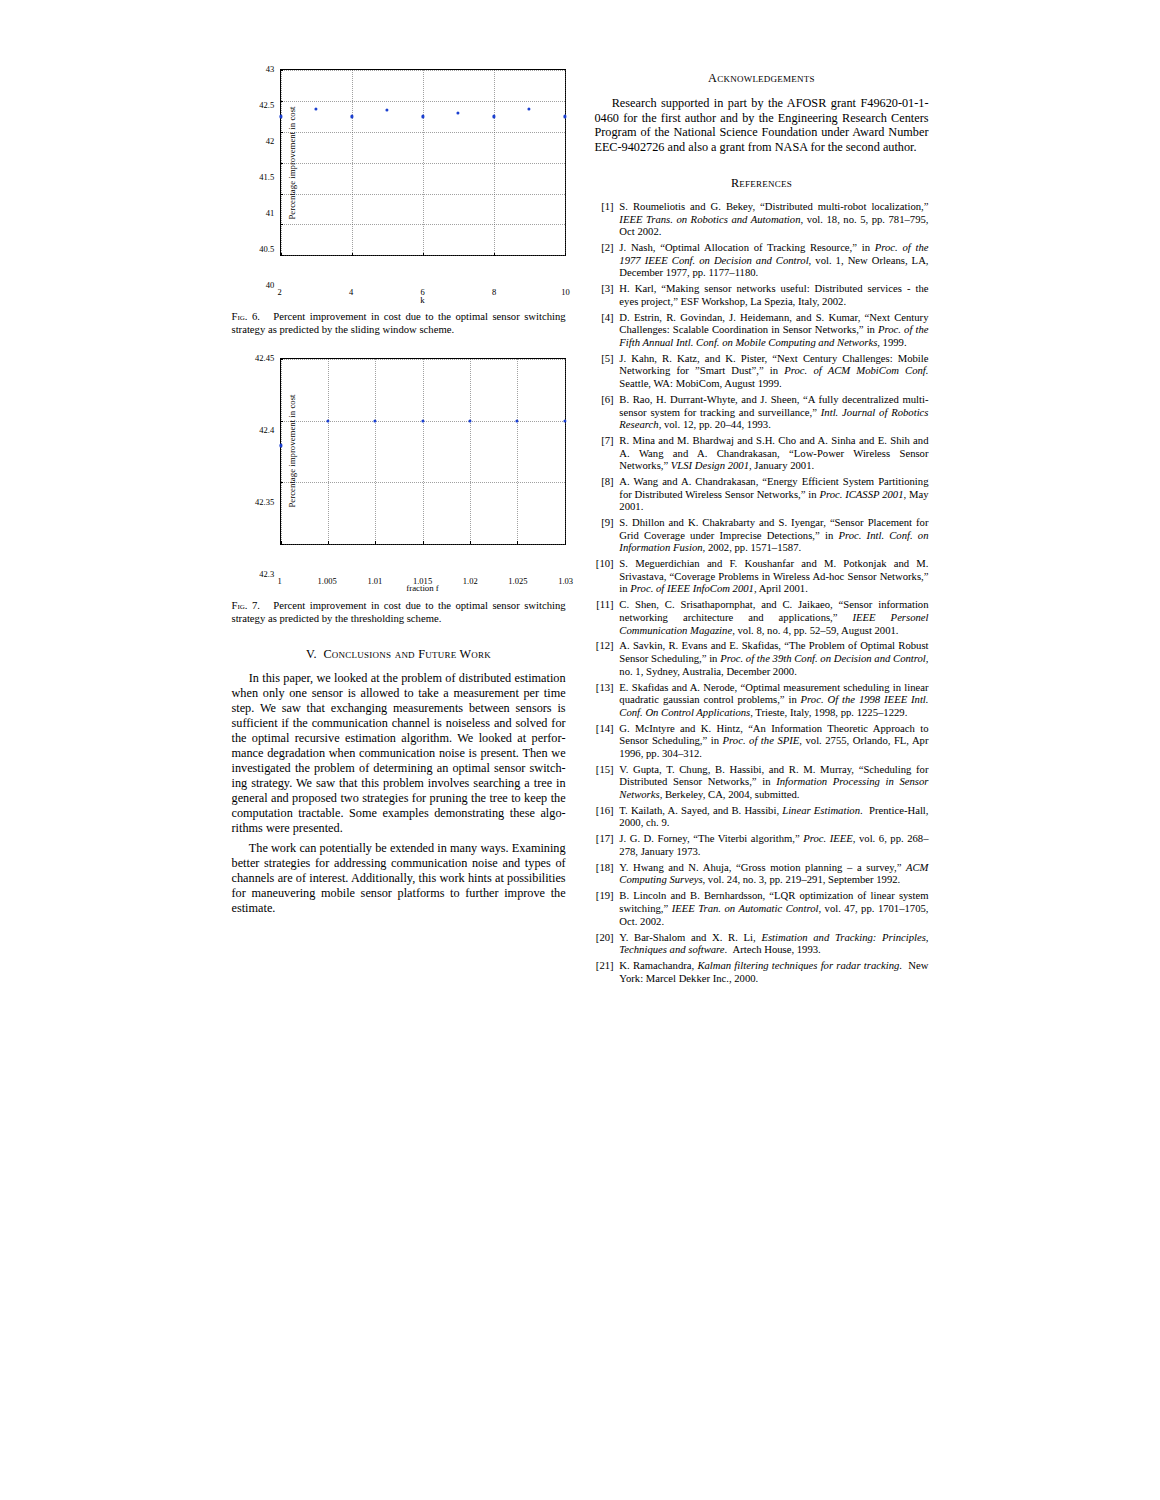Percentage improvement in cost
43 42.5 42 41.5 41 40.5 40
2 4 6 8 10
k
Fig. 6. Percent improvement in cost due to the optimal sensor switching strategy as predicted by the sliding window scheme.
Percentage improvement in cost
42.45 42.4 42.35 42.3
1 1.005 1.01 1.015 1.02 1.025 1.03
fraction f
Fig. 7. Percent improvement in cost due to the optimal sensor switching strategy as predicted by the thresholding scheme.
V. Conclusions and Future Work
In this paper, we looked at the problem of distributed estimation when only one sensor is allowed to take a measurement per time step. We saw that exchanging measurements between sensors is sufficient if the communication channel is noiseless and solved for the optimal recursive estimation algorithm. We looked at performance degradation when communication noise is present. Then we investigated the problem of determining an optimal sensor switching strategy. We saw that this problem involves searching a tree in general and proposed two strategies for pruning the tree to keep the computation tractable. Some examples demonstrating these algorithms were presented.
The work can potentially be extended in many ways. Examining better strategies for addressing communication noise and types of channels are of interest. Additionally, this work hints at possibilities for maneuvering mobile sensor platforms to further improve the estimate.
Acknowledgements
Research supported in part by the AFOSR grant F49620-01-1-0460 for the first author and by the Engineering Research Centers Program of the National Science Foundation under Award Number EEC-9402726 and also a grant from NASA for the second author.
References
[1] S. Roumeliotis and G. Bekey, “Distributed multi-robot localization,” IEEE Trans. on Robotics and Automation, vol. 18, no. 5, pp. 781–795, Oct 2002.
[2] J. Nash, “Optimal Allocation of Tracking Resource,” in Proc. of the 1977 IEEE Conf. on Decision and Control, vol. 1, New Orleans, LA, December 1977, pp. 1177–1180.
[3] H. Karl, “Making sensor networks useful: Distributed services - the eyes project,” ESF Workshop, La Spezia, Italy, 2002.
[4] D. Estrin, R. Govindan, J. Heidemann, and S. Kumar, “Next Century Challenges: Scalable Coordination in Sensor Networks,” in Proc. of the Fifth Annual Intl. Conf. on Mobile Computing and Networks, 1999.
[5] J. Kahn, R. Katz, and K. Pister, “Next Century Challenges: Mobile Networking for ”Smart Dust”,” in Proc. of ACM MobiCom Conf. Seattle, WA: MobiCom, August 1999.
[6] B. Rao, H. Durrant-Whyte, and J. Sheen, “A fully decentralized multi-sensor system for tracking and surveillance,” Intl. Journal of Robotics Research, vol. 12, pp. 20–44, 1993.
[7] R. Mina and M. Bhardwaj and S.H. Cho and A. Sinha and E. Shih and A. Wang and A. Chandrakasan, “Low-Power Wireless Sensor Networks,” VLSI Design 2001, January 2001.
[8] A. Wang and A. Chandrakasan, “Energy Efficient System Partitioning for Distributed Wireless Sensor Networks,” in Proc. ICASSP 2001, May 2001.
[9] S. Dhillon and K. Chakrabarty and S. Iyengar, “Sensor Placement for Grid Coverage under Imprecise Detections,” in Proc. Intl. Conf. on Information Fusion, 2002, pp. 1571–1587.
[10] S. Meguerdichian and F. Koushanfar and M. Potkonjak and M. Srivastava, “Coverage Problems in Wireless Ad-hoc Sensor Networks,” in Proc. of IEEE InfoCom 2001, April 2001.
[11] C. Shen, C. Srisathapornphat, and C. Jaikaeo, “Sensor information networking architecture and applications,” IEEE Personel Communication Magazine, vol. 8, no. 4, pp. 52–59, August 2001.
[12] A. Savkin, R. Evans and E. Skafidas, “The Problem of Optimal Robust Sensor Scheduling,” in Proc. of the 39th Conf. on Decision and Control, no. 1, Sydney, Australia, December 2000.
[13] E. Skafidas and A. Nerode, “Optimal measurement scheduling in linear quadratic gaussian control problems,” in Proc. Of the 1998 IEEE Intl. Conf. On Control Applications, Trieste, Italy, 1998, pp. 1225–1229.
[14] G. McIntyre and K. Hintz, “An Information Theoretic Approach to Sensor Scheduling,” in Proc. of the SPIE, vol. 2755, Orlando, FL, Apr 1996, pp. 304–312.
[15] V. Gupta, T. Chung, B. Hassibi, and R. M. Murray, “Scheduling for Distributed Sensor Networks,” in Information Processing in Sensor Networks, Berkeley, CA, 2004, submitted.
[16] T. Kailath, A. Sayed, and B. Hassibi, Linear Estimation. Prentice-Hall, 2000, ch. 9.
[17] J. G. D. Forney, “The Viterbi algorithm,” Proc. IEEE, vol. 6, pp. 268–278, January 1973.
[18] Y. Hwang and N. Ahuja, “Gross motion planning – a survey,” ACM Computing Surveys, vol. 24, no. 3, pp. 219–291, September 1992.
[19] B. Lincoln and B. Bernhardsson, “LQR optimization of linear system switching,” IEEE Tran. on Automatic Control, vol. 47, pp. 1701–1705, Oct. 2002.
[20] Y. Bar-Shalom and X. R. Li, Estimation and Tracking: Principles, Techniques and software. Artech House, 1993.
[21] K. Ramachandra, Kalman filtering techniques for radar tracking. New York: Marcel Dekker Inc., 2000.